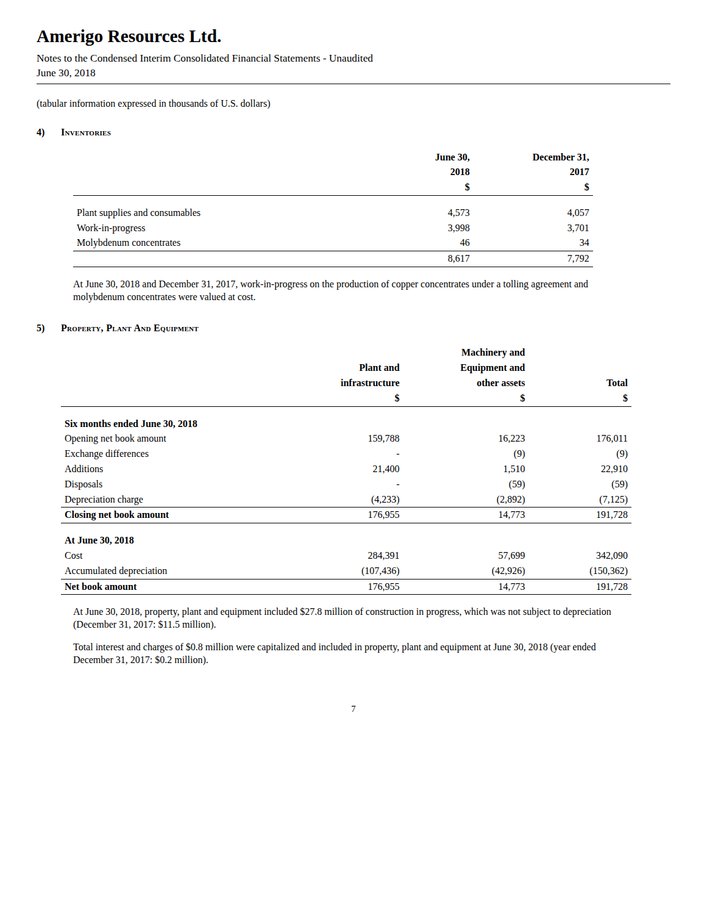Amerigo Resources Ltd.
Notes to the Condensed Interim Consolidated Financial Statements - Unaudited
June 30, 2018
(tabular information expressed in thousands of U.S. dollars)
4) Inventories
| | June 30, | December 31, |
| | 2018 | 2017 |
| | $ | $ |
| Plant supplies and consumables | 4,573 | 4,057 |
| Work-in-progress | 3,998 | 3,701 |
| Molybdenum concentrates | 46 | 34 |
| | 8,617 | 7,792 |
At June 30, 2018 and December 31, 2017, work-in-progress on the production of copper concentrates under a tolling agreement and molybdenum concentrates were valued at cost.
5) Property, Plant And Equipment
| | | Machinery and | |
| | Plant and | Equipment and | |
| | infrastructure | other assets | Total |
| | $ | $ | $ |
| Six months ended June 30, 2018 | | | |
| Opening net book amount | 159,788 | 16,223 | 176,011 |
| Exchange differences | - | (9) | (9) |
| Additions | 21,400 | 1,510 | 22,910 |
| Disposals | - | (59) | (59) |
| Depreciation charge | (4,233) | (2,892) | (7,125) |
| Closing net book amount | 176,955 | 14,773 | 191,728 |
| At June 30, 2018 | | | |
| Cost | 284,391 | 57,699 | 342,090 |
| Accumulated depreciation | (107,436) | (42,926) | (150,362) |
| Net book amount | 176,955 | 14,773 | 191,728 |
At June 30, 2018, property, plant and equipment included $27.8 million of construction in progress, which was not subject to depreciation (December 31, 2017: $11.5 million).
Total interest and charges of $0.8 million were capitalized and included in property, plant and equipment at June 30, 2018 (year ended December 31, 2017: $0.2 million).
7